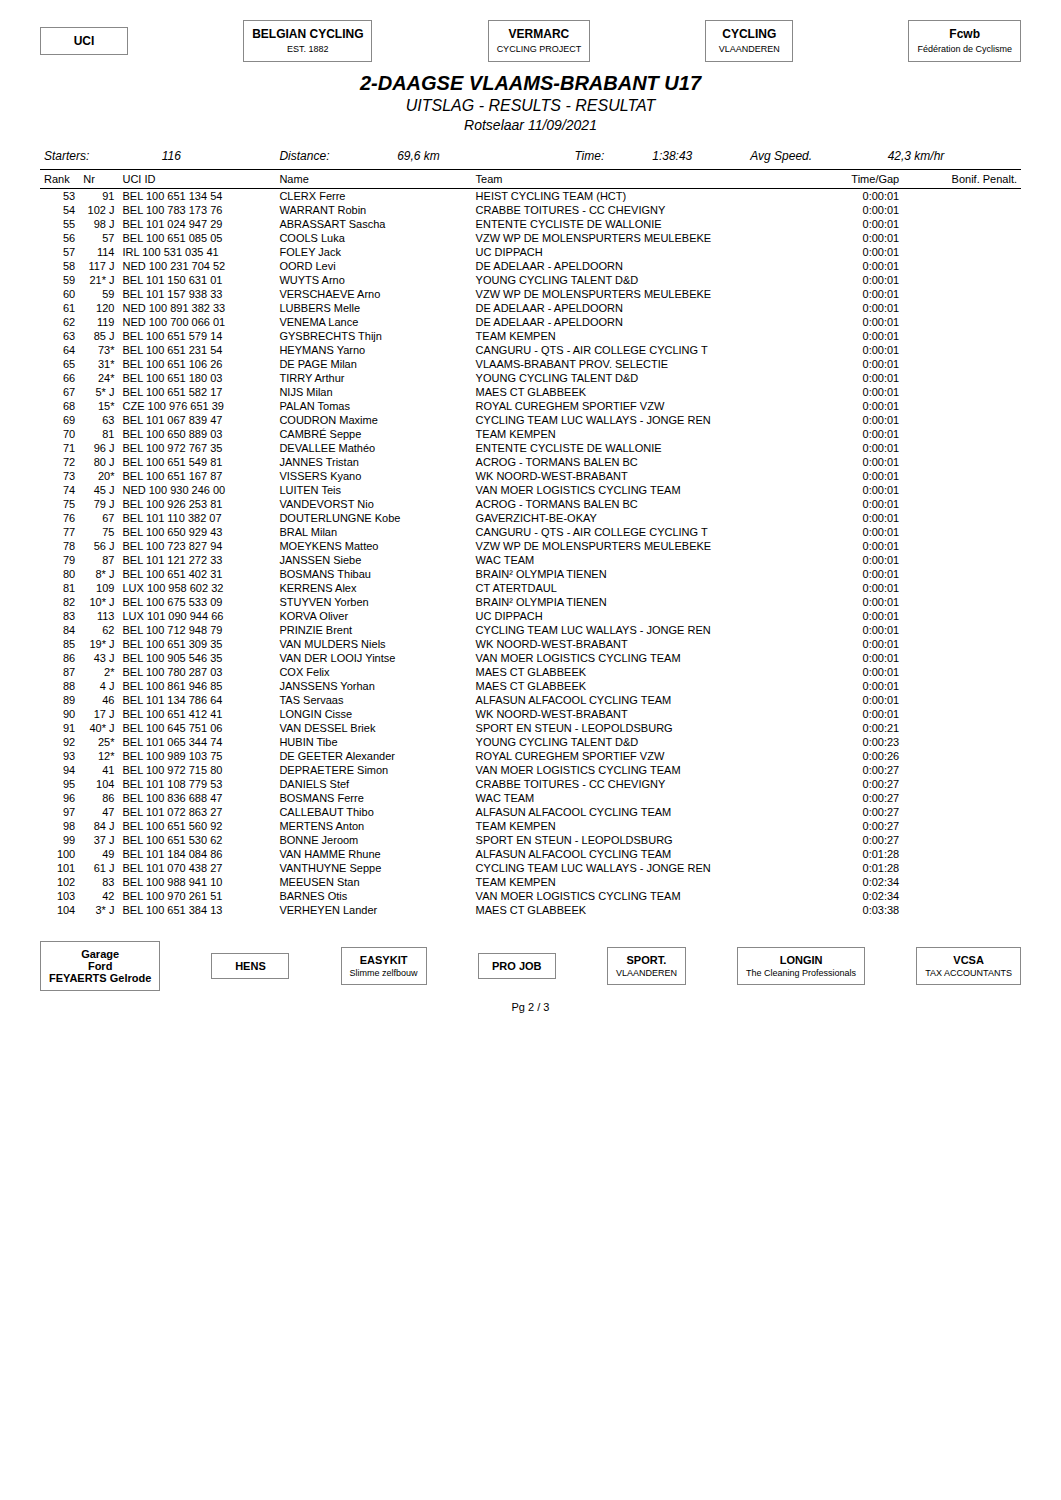UCI
BELGIAN CYCLING
EST. 1882
VERMARC
CYCLING PROJECT
CYCLING
VLAANDEREN
Fcwb
Fédération de Cyclisme
2-DAAGSE VLAAMS-BRABANT U17
UITSLAG - RESULTS - RESULTAT
Rotselaar 11/09/2021
| Starters: | 116 | Distance: | 69,6 km | Time: | 1:38:43 | Avg Speed. | 42,3 km/hr |
| Rank | Nr | UCI ID | Name | Team | Time/Gap | Bonif. Penalt. |
| --- | --- | --- | --- | --- | --- | --- |
| 53 | 91 | BEL 100 651 134 54 | CLERX Ferre | HEIST CYCLING TEAM (HCT) | 0:00:01 | |
| 54 | 102 J | BEL 100 783 173 76 | WARRANT Robin | CRABBE TOITURES - CC CHEVIGNY | 0:00:01 | |
| 55 | 98 J | BEL 101 024 947 29 | ABRASSART Sascha | ENTENTE CYCLISTE DE WALLONIE | 0:00:01 | |
| 56 | 57 | BEL 100 651 085 05 | COOLS Luka | VZW WP DE MOLENSPURTERS MEULEBEKE | 0:00:01 | |
| 57 | 114 | IRL 100 531 035 41 | FOLEY Jack | UC DIPPACH | 0:00:01 | |
| 58 | 117 J | NED 100 231 704 52 | OORD Levi | DE ADELAAR - APELDOORN | 0:00:01 | |
| 59 | 21* J | BEL 101 150 631 01 | WUYTS Arno | YOUNG CYCLING TALENT D&D | 0:00:01 | |
| 60 | 59 | BEL 101 157 938 33 | VERSCHAEVE Arno | VZW WP DE MOLENSPURTERS MEULEBEKE | 0:00:01 | |
| 61 | 120 | NED 100 891 382 33 | LUBBERS Melle | DE ADELAAR - APELDOORN | 0:00:01 | |
| 62 | 119 | NED 100 700 066 01 | VENEMA Lance | DE ADELAAR - APELDOORN | 0:00:01 | |
| 63 | 85 J | BEL 100 651 579 14 | GYSBRECHTS Thijn | TEAM KEMPEN | 0:00:01 | |
| 64 | 73* | BEL 100 651 231 54 | HEYMANS Yarno | CANGURU - QTS - AIR COLLEGE CYCLING T | 0:00:01 | |
| 65 | 31* | BEL 100 651 106 26 | DE PAGE Milan | VLAAMS-BRABANT PROV. SELECTIE | 0:00:01 | |
| 66 | 24* | BEL 100 651 180 03 | TIRRY Arthur | YOUNG CYCLING TALENT D&D | 0:00:01 | |
| 67 | 5* J | BEL 100 651 582 17 | NIJS Milan | MAES CT GLABBEEK | 0:00:01 | |
| 68 | 15* | CZE 100 976 651 39 | PALAN Tomas | ROYAL CUREGHEM SPORTIEF VZW | 0:00:01 | |
| 69 | 63 | BEL 101 067 839 47 | COUDRON Maxime | CYCLING TEAM LUC WALLAYS - JONGE REN | 0:00:01 | |
| 70 | 81 | BEL 100 650 889 03 | CAMBRÉ Seppe | TEAM KEMPEN | 0:00:01 | |
| 71 | 96 J | BEL 100 972 767 35 | DEVALLEE Mathéo | ENTENTE CYCLISTE DE WALLONIE | 0:00:01 | |
| 72 | 80 J | BEL 100 651 549 81 | JANNES Tristan | ACROG - TORMANS BALEN BC | 0:00:01 | |
| 73 | 20* | BEL 100 651 167 87 | VISSERS Kyano | WK NOORD-WEST-BRABANT | 0:00:01 | |
| 74 | 45 J | NED 100 930 246 00 | LUITEN Teis | VAN MOER LOGISTICS CYCLING TEAM | 0:00:01 | |
| 75 | 79 J | BEL 100 926 253 81 | VANDEVORST Nio | ACROG - TORMANS BALEN BC | 0:00:01 | |
| 76 | 67 | BEL 101 110 382 07 | DOUTERLUNGNE Kobe | GAVERZICHT-BE-OKAY | 0:00:01 | |
| 77 | 75 | BEL 100 650 929 43 | BRAL Milan | CANGURU - QTS - AIR COLLEGE CYCLING T | 0:00:01 | |
| 78 | 56 J | BEL 100 723 827 94 | MOEYKENS Matteo | VZW WP DE MOLENSPURTERS MEULEBEKE | 0:00:01 | |
| 79 | 87 | BEL 101 121 272 33 | JANSSEN Siebe | WAC TEAM | 0:00:01 | |
| 80 | 8* J | BEL 100 651 402 31 | BOSMANS Thibau | BRAIN² OLYMPIA TIENEN | 0:00:01 | |
| 81 | 109 | LUX 100 958 602 32 | KERRENS Alex | CT ATERTDAUL | 0:00:01 | |
| 82 | 10* J | BEL 100 675 533 09 | STUYVEN Yorben | BRAIN² OLYMPIA TIENEN | 0:00:01 | |
| 83 | 113 | LUX 101 090 944 66 | KORVA Oliver | UC DIPPACH | 0:00:01 | |
| 84 | 62 | BEL 100 712 948 79 | PRINZIE Brent | CYCLING TEAM LUC WALLAYS - JONGE REN | 0:00:01 | |
| 85 | 19* J | BEL 100 651 309 35 | VAN MULDERS Niels | WK NOORD-WEST-BRABANT | 0:00:01 | |
| 86 | 43 J | BEL 100 905 546 35 | VAN DER LOOIJ Yintse | VAN MOER LOGISTICS CYCLING TEAM | 0:00:01 | |
| 87 | 2* | BEL 100 780 287 03 | COX Felix | MAES CT GLABBEEK | 0:00:01 | |
| 88 | 4 J | BEL 100 861 946 85 | JANSSENS Yorhan | MAES CT GLABBEEK | 0:00:01 | |
| 89 | 46 | BEL 101 134 786 64 | TAS Servaas | ALFASUN ALFACOOL CYCLING TEAM | 0:00:01 | |
| 90 | 17 J | BEL 100 651 412 41 | LONGIN Cisse | WK NOORD-WEST-BRABANT | 0:00:01 | |
| 91 | 40* J | BEL 100 645 751 06 | VAN DESSEL Briek | SPORT EN STEUN - LEOPOLDSBURG | 0:00:21 | |
| 92 | 25* | BEL 101 065 344 74 | HUBIN Tibe | YOUNG CYCLING TALENT D&D | 0:00:23 | |
| 93 | 12* | BEL 100 989 103 75 | DE GEETER Alexander | ROYAL CUREGHEM SPORTIEF VZW | 0:00:26 | |
| 94 | 41 | BEL 100 972 715 80 | DEPRAETERE Simon | VAN MOER LOGISTICS CYCLING TEAM | 0:00:27 | |
| 95 | 104 | BEL 101 108 779 53 | DANIELS Stef | CRABBE TOITURES - CC CHEVIGNY | 0:00:27 | |
| 96 | 86 | BEL 100 836 688 47 | BOSMANS Ferre | WAC TEAM | 0:00:27 | |
| 97 | 47 | BEL 101 072 863 27 | CALLEBAUT Thibo | ALFASUN ALFACOOL CYCLING TEAM | 0:00:27 | |
| 98 | 84 J | BEL 100 651 560 92 | MERTENS Anton | TEAM KEMPEN | 0:00:27 | |
| 99 | 37 J | BEL 100 651 530 62 | BONNE Jeroom | SPORT EN STEUN - LEOPOLDSBURG | 0:00:27 | |
| 100 | 49 | BEL 101 184 084 86 | VAN HAMME Rhune | ALFASUN ALFACOOL CYCLING TEAM | 0:01:28 | |
| 101 | 61 J | BEL 101 070 438 27 | VANTHUYNE Seppe | CYCLING TEAM LUC WALLAYS - JONGE REN | 0:01:28 | |
| 102 | 83 | BEL 100 988 941 10 | MEEUSEN Stan | TEAM KEMPEN | 0:02:34 | |
| 103 | 42 | BEL 100 970 261 51 | BARNES Otis | VAN MOER LOGISTICS CYCLING TEAM | 0:02:34 | |
| 104 | 3* J | BEL 100 651 384 13 | VERHEYEN Lander | MAES CT GLABBEEK | 0:03:38 | |
Garage
Ford
FEYAERTS Gelrode
HENS
EASYKIT
Slimme zelfbouw
PRO JOB
SPORT.
VLAANDEREN
LONGIN
The Cleaning Professionals
VCSA
TAX ACCOUNTANTS
Pg 2 / 3